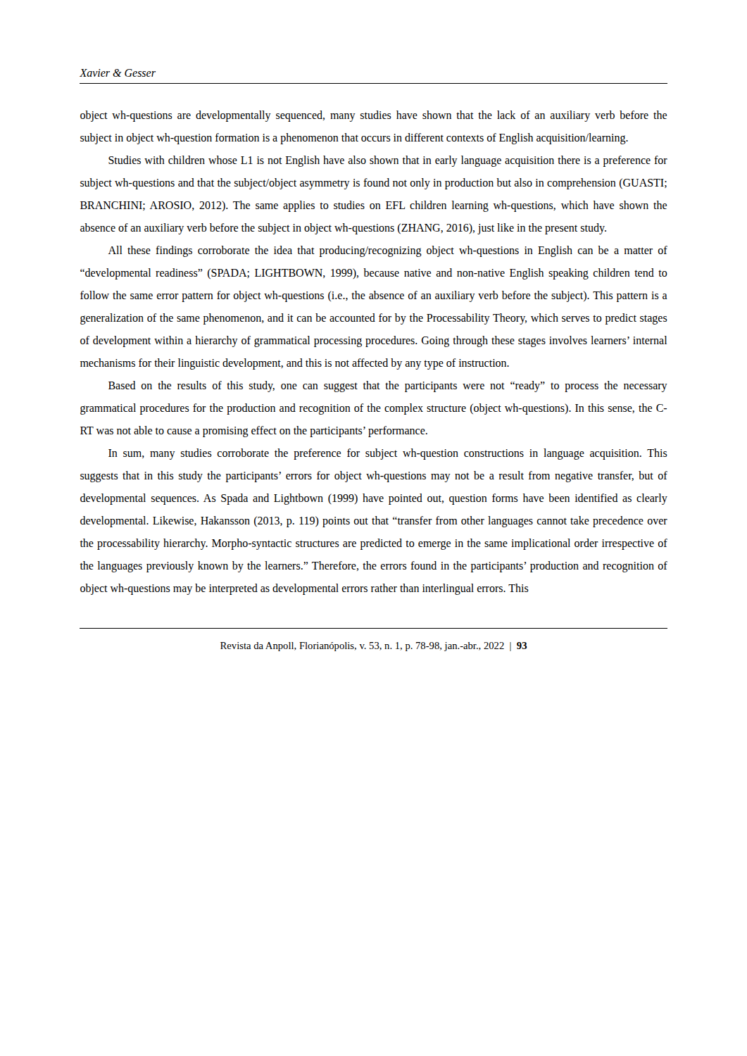Xavier & Gesser
object wh-questions are developmentally sequenced, many studies have shown that the lack of an auxiliary verb before the subject in object wh-question formation is a phenomenon that occurs in different contexts of English acquisition/learning.
Studies with children whose L1 is not English have also shown that in early language acquisition there is a preference for subject wh-questions and that the subject/object asymmetry is found not only in production but also in comprehension (GUASTI; BRANCHINI; AROSIO, 2012). The same applies to studies on EFL children learning wh-questions, which have shown the absence of an auxiliary verb before the subject in object wh-questions (ZHANG, 2016), just like in the present study.
All these findings corroborate the idea that producing/recognizing object wh-questions in English can be a matter of “developmental readiness” (SPADA; LIGHTBOWN, 1999), because native and non-native English speaking children tend to follow the same error pattern for object wh-questions (i.e., the absence of an auxiliary verb before the subject). This pattern is a generalization of the same phenomenon, and it can be accounted for by the Processability Theory, which serves to predict stages of development within a hierarchy of grammatical processing procedures. Going through these stages involves learners’ internal mechanisms for their linguistic development, and this is not affected by any type of instruction.
Based on the results of this study, one can suggest that the participants were not “ready” to process the necessary grammatical procedures for the production and recognition of the complex structure (object wh-questions). In this sense, the C-RT was not able to cause a promising effect on the participants’ performance.
In sum, many studies corroborate the preference for subject wh-question constructions in language acquisition. This suggests that in this study the participants’ errors for object wh-questions may not be a result from negative transfer, but of developmental sequences. As Spada and Lightbown (1999) have pointed out, question forms have been identified as clearly developmental. Likewise, Hakansson (2013, p. 119) points out that “transfer from other languages cannot take precedence over the processability hierarchy. Morpho-syntactic structures are predicted to emerge in the same implicational order irrespective of the languages previously known by the learners.” Therefore, the errors found in the participants’ production and recognition of object wh-questions may be interpreted as developmental errors rather than interlingual errors. This
Revista da Anpoll, Florianópolis, v. 53, n. 1, p. 78-98, jan.-abr., 2022 | 93